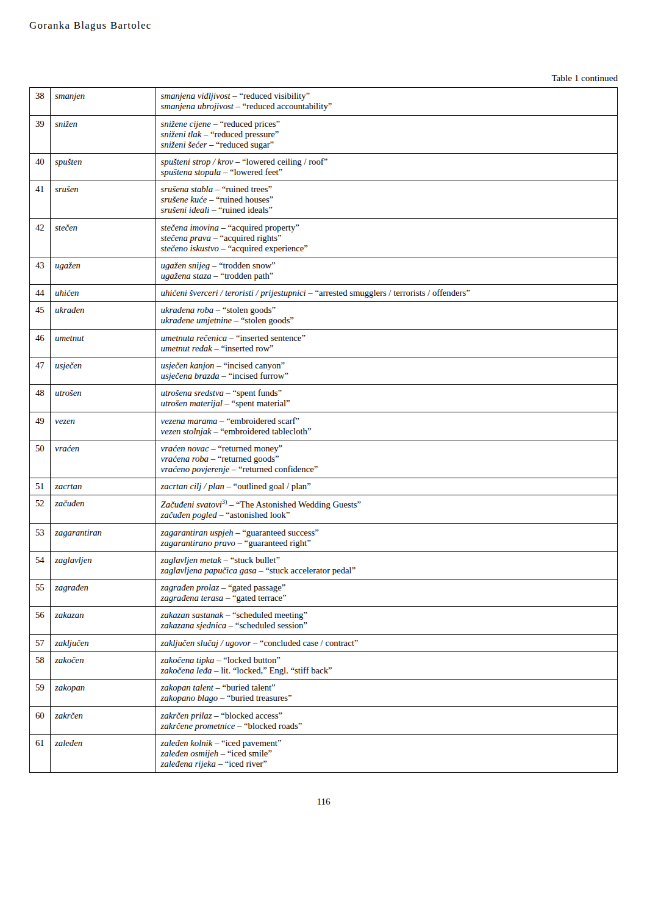Goranka Blagus Bartolec
Table 1 continued
| 38 | smanjen | smanjena vidljivost – “reduced visibility” smanjena ubrojivost – “reduced accountability” |
| 39 | snižen | snižene cijene – “reduced prices” sniženi tlak – “reduced pressure” sniženi šećer – “reduced sugar” |
| 40 | spušten | spušteni strop / krov – “lowered ceiling / roof” spuštena stopala – “lowered feet” |
| 41 | srušen | srušena stabla – “ruined trees” srušene kuće – “ruined houses” srušeni ideali – “ruined ideals” |
| 42 | stečen | stečena imovina – “acquired property” stečena prava – “acquired rights” stečeno iskustvo – “acquired experience” |
| 43 | ugažen | ugažen snijeg – “trodden snow” ugažena staza – “trodden path” |
| 44 | uhićen | uhićeni šverceri / teroristi / prijestupnici – “arrested smugglers / terrorists / offenders” |
| 45 | ukraden | ukradena roba – “stolen goods” ukradene umjetnine – “stolen goods” |
| 46 | umetnut | umetnuta rečenica – “inserted sentence” umetnut redak – “inserted row” |
| 47 | usječen | usječen kanjon – “incised canyon” usječena brazda – “incised furrow” |
| 48 | utrošen | utrošena sredstva – “spent funds” utrošen materijal – “spent material” |
| 49 | vezen | vezena marama – “embroidered scarf” vezen stolnjak – “embroidered tablecloth” |
| 50 | vraćen | vraćen novac – “returned money” vraćena roba – “returned goods” vraćeno povjerenje – “returned confidence” |
| 51 | zacrtan | zacrtan cilj / plan – “outlined goal / plan” |
| 52 | začuđen | Začuđeni svatovi 3) – “The Astonished Wedding Guests” začuđen pogled – “astonished look” |
| 53 | zagarantiran | zagarantiran uspjeh – “guaranteed success” zagarantirano pravo – “guaranteed right” |
| 54 | zaglavljen | zaglavljen metak – “stuck bullet” zaglavljena papučica gasa – “stuck accelerator pedal” |
| 55 | zagrađen | zagrađen prolaz – “gated passage” zagrađena terasa – “gated terrace” |
| 56 | zakazan | zakazan sastanak – “scheduled meeting” zakazana sjednica – “scheduled session” |
| 57 | zaključen | zaključen slučaj / ugovor – “concluded case / contract” |
| 58 | zakočen | zakočena tipka – “locked button” zakočena leđa – lit. “locked,” Engl. “stiff back” |
| 59 | zakopan | zakopan talent – “buried talent” zakopano blago – “buried treasures” |
| 60 | zakrčen | zakrčen prilaz – “blocked access” zakrčene prometnice – “blocked roads” |
| 61 | zaleđen | zaleđen kolnik – “iced pavement” zaleđen osmijeh – “iced smile” zaleđena rijeka – “iced river” |
116